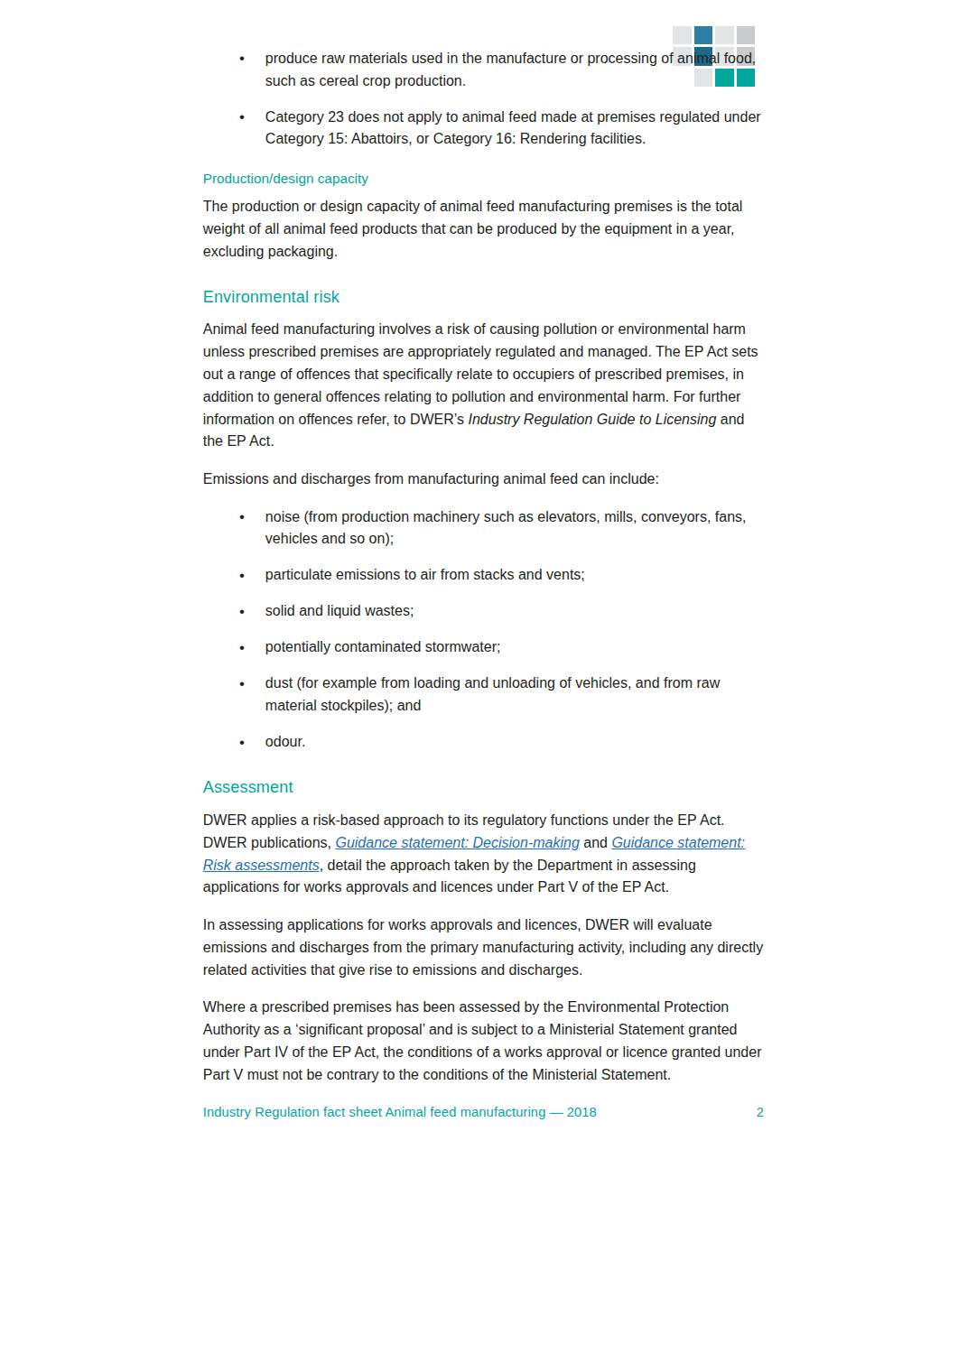produce raw materials used in the manufacture or processing of animal food, such as cereal crop production.
Category 23 does not apply to animal feed made at premises regulated under Category 15: Abattoirs, or Category 16: Rendering facilities.
Production/design capacity
The production or design capacity of animal feed manufacturing premises is the total weight of all animal feed products that can be produced by the equipment in a year, excluding packaging.
Environmental risk
Animal feed manufacturing involves a risk of causing pollution or environmental harm unless prescribed premises are appropriately regulated and managed. The EP Act sets out a range of offences that specifically relate to occupiers of prescribed premises, in addition to general offences relating to pollution and environmental harm. For further information on offences refer, to DWER’s Industry Regulation Guide to Licensing and the EP Act.
Emissions and discharges from manufacturing animal feed can include:
noise (from production machinery such as elevators, mills, conveyors, fans, vehicles and so on);
particulate emissions to air from stacks and vents;
solid and liquid wastes;
potentially contaminated stormwater;
dust (for example from loading and unloading of vehicles, and from raw material stockpiles); and
odour.
Assessment
DWER applies a risk-based approach to its regulatory functions under the EP Act. DWER publications, Guidance statement: Decision-making and Guidance statement: Risk assessments, detail the approach taken by the Department in assessing applications for works approvals and licences under Part V of the EP Act.
In assessing applications for works approvals and licences, DWER will evaluate emissions and discharges from the primary manufacturing activity, including any directly related activities that give rise to emissions and discharges.
Where a prescribed premises has been assessed by the Environmental Protection Authority as a ‘significant proposal’ and is subject to a Ministerial Statement granted under Part IV of the EP Act, the conditions of a works approval or licence granted under Part V must not be contrary to the conditions of the Ministerial Statement.
Industry Regulation fact sheet Animal feed manufacturing — 2018 2